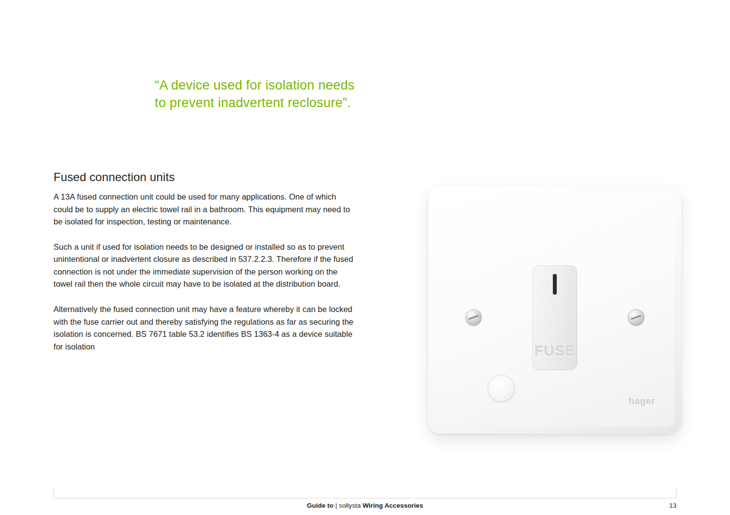“A device used for isolation needs to prevent inadvertent reclosure”.
Fused connection units
A 13A fused connection unit could be used for many applications. One of which could be to supply an electric towel rail in a bathroom. This equipment may need to be isolated for inspection, testing or maintenance.
Such a unit if used for isolation needs to be designed or installed so as to prevent unintentional or inadvertent closure as described in 537.2.2.3. Therefore if the fused connection is not under the immediate supervision of the person working on the towel rail then the whole circuit may have to be isolated at the distribution board.
Alternatively the fused connection unit may have a feature whereby it can be locked with the fuse carrier out and thereby satisfying the regulations as far as securing the isolation is concerned. BS 7671 table 53.2 identifies BS 1363-4 as a device suitable for isolation
FUSE
hager
Guide to | sollysta Wiring Accessories
13